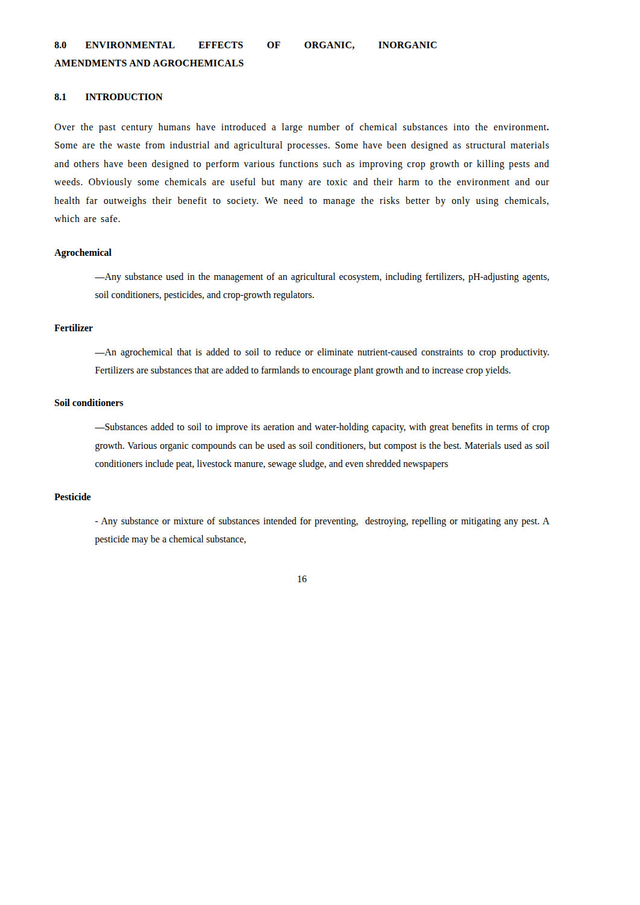8.0 ENVIRONMENTAL EFFECTS OF ORGANIC, INORGANIC
AMENDMENTS AND AGROCHEMICALS
8.1 INTRODUCTION
Over the past century humans have introduced a large number of chemical substances into the environment. Some are the waste from industrial and agricultural processes. Some have been designed as structural materials and others have been designed to perform various functions such as improving crop growth or killing pests and weeds. Obviously some chemicals are useful but many are toxic and their harm to the environment and our health far outweighs their benefit to society. We need to manage the risks better by only using chemicals, which are safe.
Agrochemical
—Any substance used in the management of an agricultural ecosystem, including fertilizers, pH-adjusting agents, soil conditioners, pesticides, and crop-growth regulators.
Fertilizer
—An agrochemical that is added to soil to reduce or eliminate nutrient-caused constraints to crop productivity. Fertilizers are substances that are added to farmlands to encourage plant growth and to increase crop yields.
Soil conditioners
—Substances added to soil to improve its aeration and water-holding capacity, with great benefits in terms of crop growth. Various organic compounds can be used as soil conditioners, but compost is the best. Materials used as soil conditioners include peat, livestock manure, sewage sludge, and even shredded newspapers
Pesticide
- Any substance or mixture of substances intended for preventing, destroying, repelling or mitigating any pest. A pesticide may be a chemical substance,
16